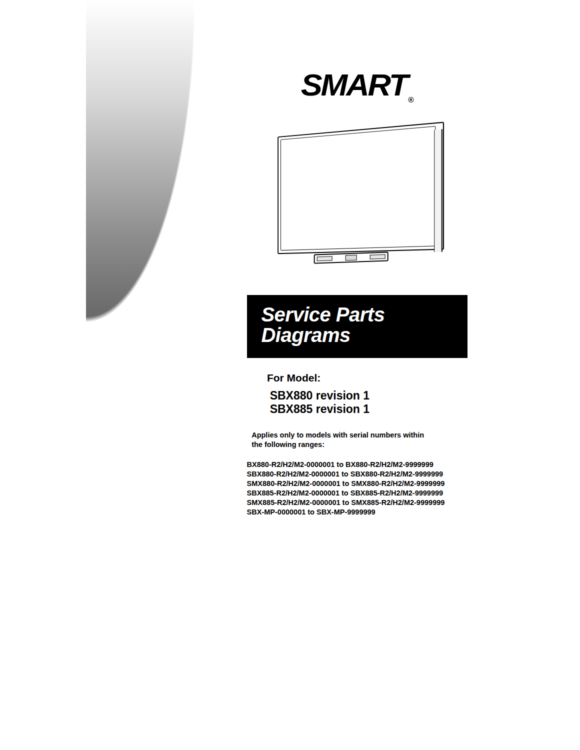SMART®
Service Parts
Diagrams
For Model:
SBX880 revision 1
SBX885 revision 1
Applies only to models with serial numbers within
the following ranges:
BX880-R2/H2/M2-0000001 to BX880-R2/H2/M2-9999999
SBX880-R2/H2/M2-0000001 to SBX880-R2/H2/M2-9999999
SMX880-R2/H2/M2-0000001 to SMX880-R2/H2/M2-9999999
SBX885-R2/H2/M2-0000001 to SBX885-R2/H2/M2-9999999
SMX885-R2/H2/M2-0000001 to SMX885-R2/H2/M2-9999999
SBX-MP-0000001 to SBX-MP-9999999